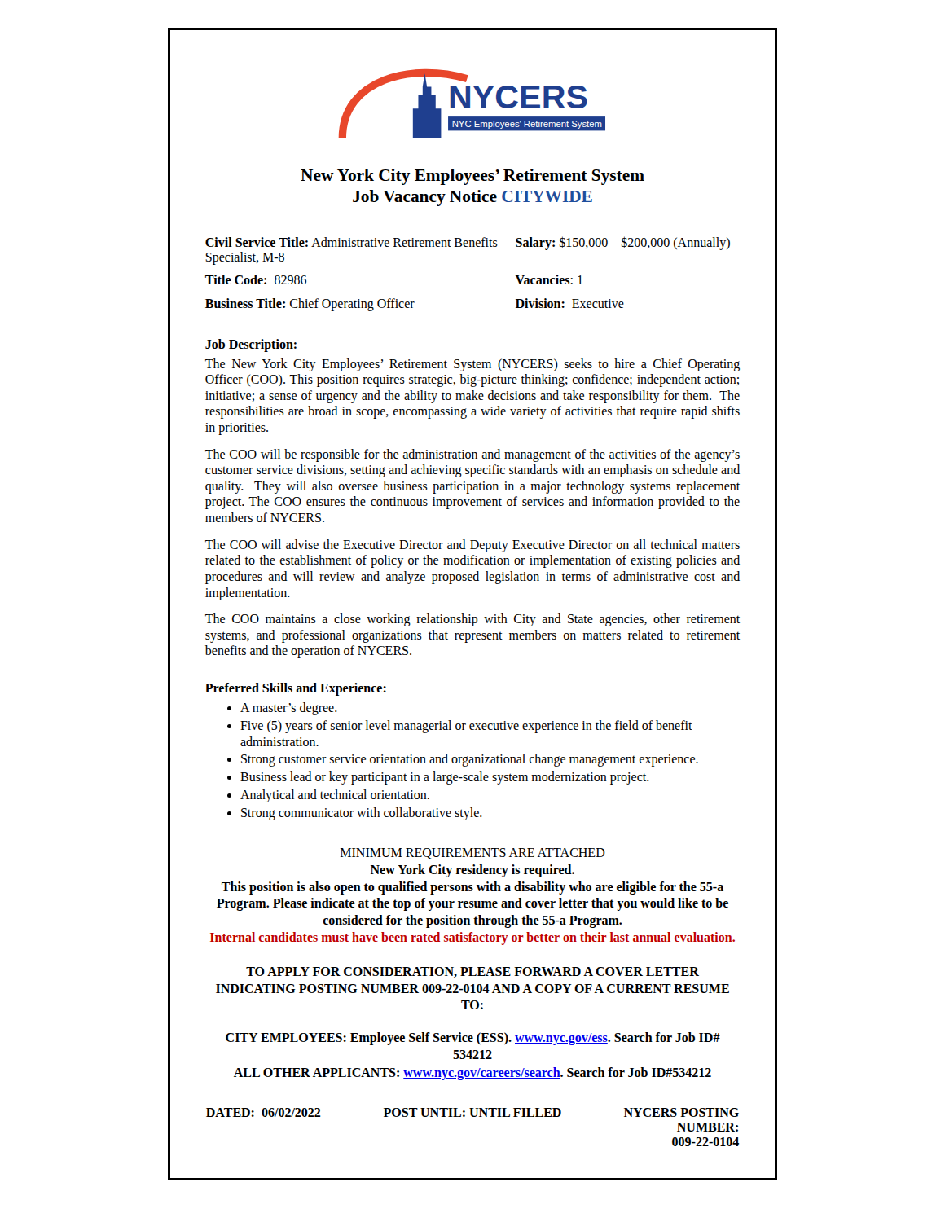New York City Employees’ Retirement System
Job Vacancy Notice CITYWIDE
| Civil Service Title: Administrative Retirement Benefits Specialist, M-8 | Salary: $150,000 – $200,000 (Annually) |
| Title Code: 82986 | Vacancies : 1 |
| Business Title: Chief Operating Officer | Division: Executive |
Job Description:
The New York City Employees’ Retirement System (NYCERS) seeks to hire a Chief Operating Officer (COO). This position requires strategic, big-picture thinking; confidence; independent action; initiative; a sense of urgency and the ability to make decisions and take responsibility for them. The responsibilities are broad in scope, encompassing a wide variety of activities that require rapid shifts in priorities.
The COO will be responsible for the administration and management of the activities of the agency’s customer service divisions, setting and achieving specific standards with an emphasis on schedule and quality. They will also oversee business participation in a major technology systems replacement project. The COO ensures the continuous improvement of services and information provided to the members of NYCERS.
The COO will advise the Executive Director and Deputy Executive Director on all technical matters related to the establishment of policy or the modification or implementation of existing policies and procedures and will review and analyze proposed legislation in terms of administrative cost and implementation.
The COO maintains a close working relationship with City and State agencies, other retirement systems, and professional organizations that represent members on matters related to retirement benefits and the operation of NYCERS.
Preferred Skills and Experience:
A master’s degree.
Five (5) years of senior level managerial or executive experience in the field of benefit administration.
Strong customer service orientation and organizational change management experience.
Business lead or key participant in a large-scale system modernization project.
Analytical and technical orientation.
Strong communicator with collaborative style.
MINIMUM REQUIREMENTS ARE ATTACHED
New York City residency is required.
This position is also open to qualified persons with a disability who are eligible for the 55-a Program. Please indicate at the top of your resume and cover letter that you would like to be considered for the position through the 55-a Program.
Internal candidates must have been rated satisfactory or better on their last annual evaluation.
TO APPLY FOR CONSIDERATION, PLEASE FORWARD A COVER LETTER INDICATING POSTING NUMBER 009-22-0104 AND A COPY OF A CURRENT RESUME TO:
CITY EMPLOYEES: Employee Self Service (ESS). www.nyc.gov/ess. Search for Job ID# 534212
ALL OTHER APPLICANTS: www.nyc.gov/careers/search. Search for Job ID#534212
| DATED: 06/02/2022 | POST UNTIL: UNTIL FILLED | NYCERS POSTING NUMBER: 009-22-0104 |